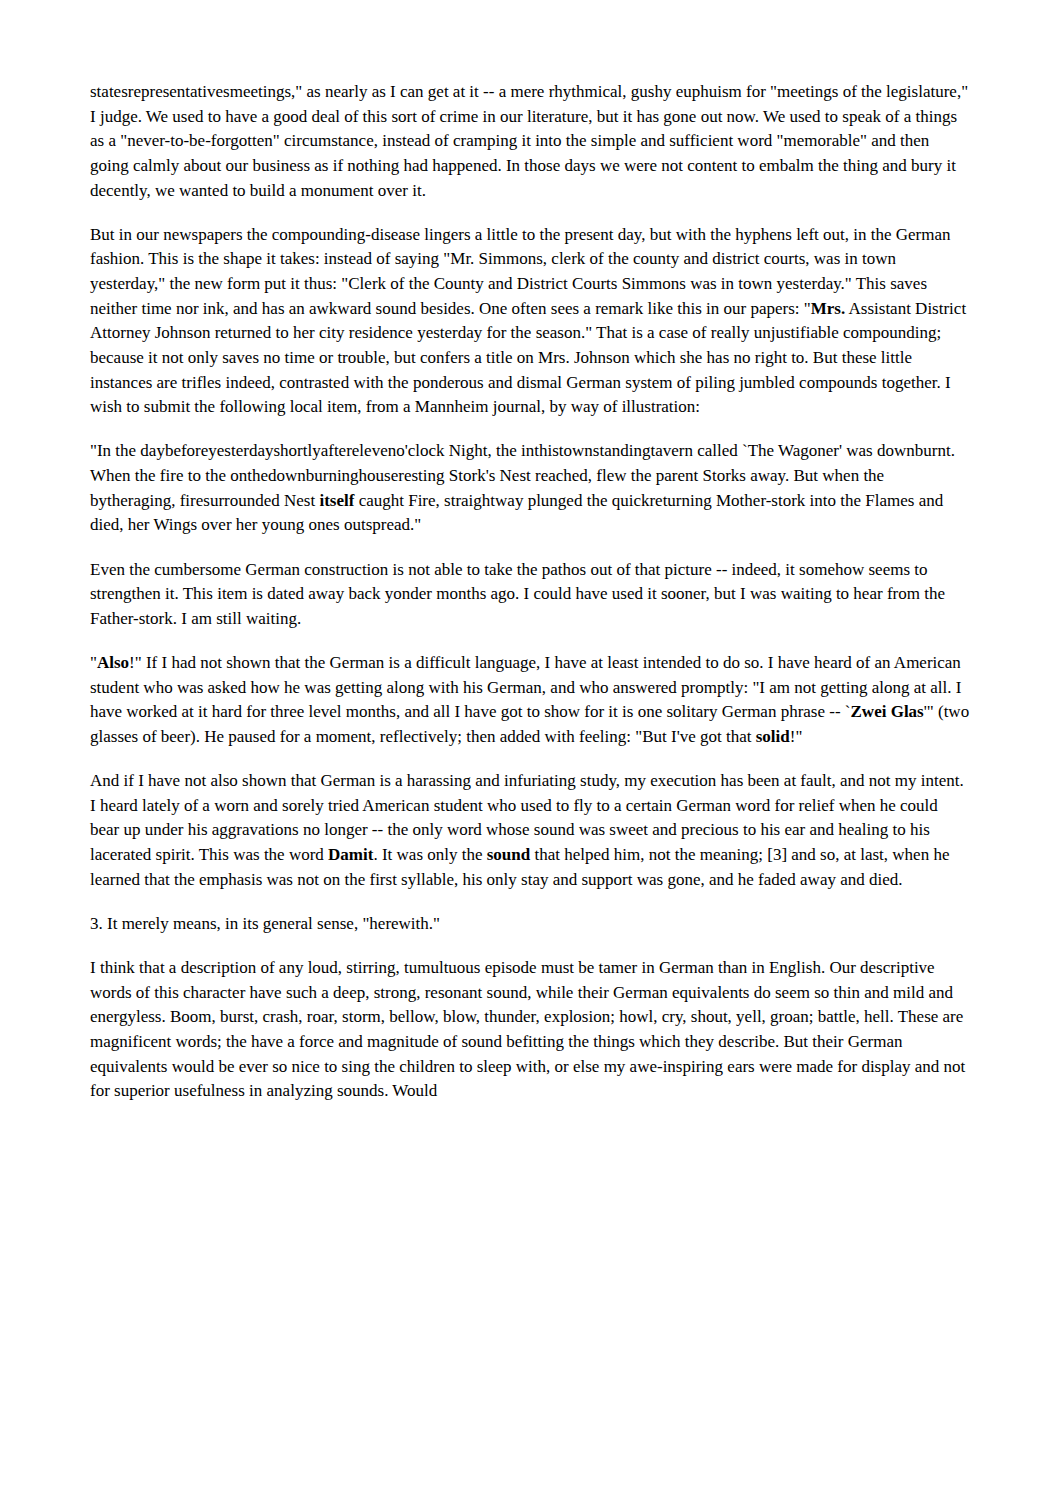statesrepresentativesmeetings," as nearly as I can get at it -- a mere rhythmical, gushy euphuism for "meetings of the legislature," I judge. We used to have a good deal of this sort of crime in our literature, but it has gone out now. We used to speak of a things as a "never-to-be-forgotten" circumstance, instead of cramping it into the simple and sufficient word "memorable" and then going calmly about our business as if nothing had happened. In those days we were not content to embalm the thing and bury it decently, we wanted to build a monument over it.
But in our newspapers the compounding-disease lingers a little to the present day, but with the hyphens left out, in the German fashion. This is the shape it takes: instead of saying "Mr. Simmons, clerk of the county and district courts, was in town yesterday," the new form put it thus: "Clerk of the County and District Courts Simmons was in town yesterday." This saves neither time nor ink, and has an awkward sound besides. One often sees a remark like this in our papers: "Mrs. Assistant District Attorney Johnson returned to her city residence yesterday for the season." That is a case of really unjustifiable compounding; because it not only saves no time or trouble, but confers a title on Mrs. Johnson which she has no right to. But these little instances are trifles indeed, contrasted with the ponderous and dismal German system of piling jumbled compounds together. I wish to submit the following local item, from a Mannheim journal, by way of illustration:
"In the daybeforeyesterdayshortlyaftereleveno'clock Night, the inthistownstandingtavern called `The Wagoner' was downburnt. When the fire to the onthedownburninghouseresting Stork's Nest reached, flew the parent Storks away. But when the bytheraging, firesurrounded Nest itself caught Fire, straightway plunged the quickreturning Mother-stork into the Flames and died, her Wings over her young ones outspread."
Even the cumbersome German construction is not able to take the pathos out of that picture -- indeed, it somehow seems to strengthen it. This item is dated away back yonder months ago. I could have used it sooner, but I was waiting to hear from the Father-stork. I am still waiting.
"Also!" If I had not shown that the German is a difficult language, I have at least intended to do so. I have heard of an American student who was asked how he was getting along with his German, and who answered promptly: "I am not getting along at all. I have worked at it hard for three level months, and all I have got to show for it is one solitary German phrase -- `Zwei Glas'" (two glasses of beer). He paused for a moment, reflectively; then added with feeling: "But I've got that solid!"
And if I have not also shown that German is a harassing and infuriating study, my execution has been at fault, and not my intent. I heard lately of a worn and sorely tried American student who used to fly to a certain German word for relief when he could bear up under his aggravations no longer -- the only word whose sound was sweet and precious to his ear and healing to his lacerated spirit. This was the word Damit. It was only the sound that helped him, not the meaning; [3] and so, at last, when he learned that the emphasis was not on the first syllable, his only stay and support was gone, and he faded away and died.
3. It merely means, in its general sense, "herewith."
I think that a description of any loud, stirring, tumultuous episode must be tamer in German than in English. Our descriptive words of this character have such a deep, strong, resonant sound, while their German equivalents do seem so thin and mild and energyless. Boom, burst, crash, roar, storm, bellow, blow, thunder, explosion; howl, cry, shout, yell, groan; battle, hell. These are magnificent words; the have a force and magnitude of sound befitting the things which they describe. But their German equivalents would be ever so nice to sing the children to sleep with, or else my awe-inspiring ears were made for display and not for superior usefulness in analyzing sounds. Would